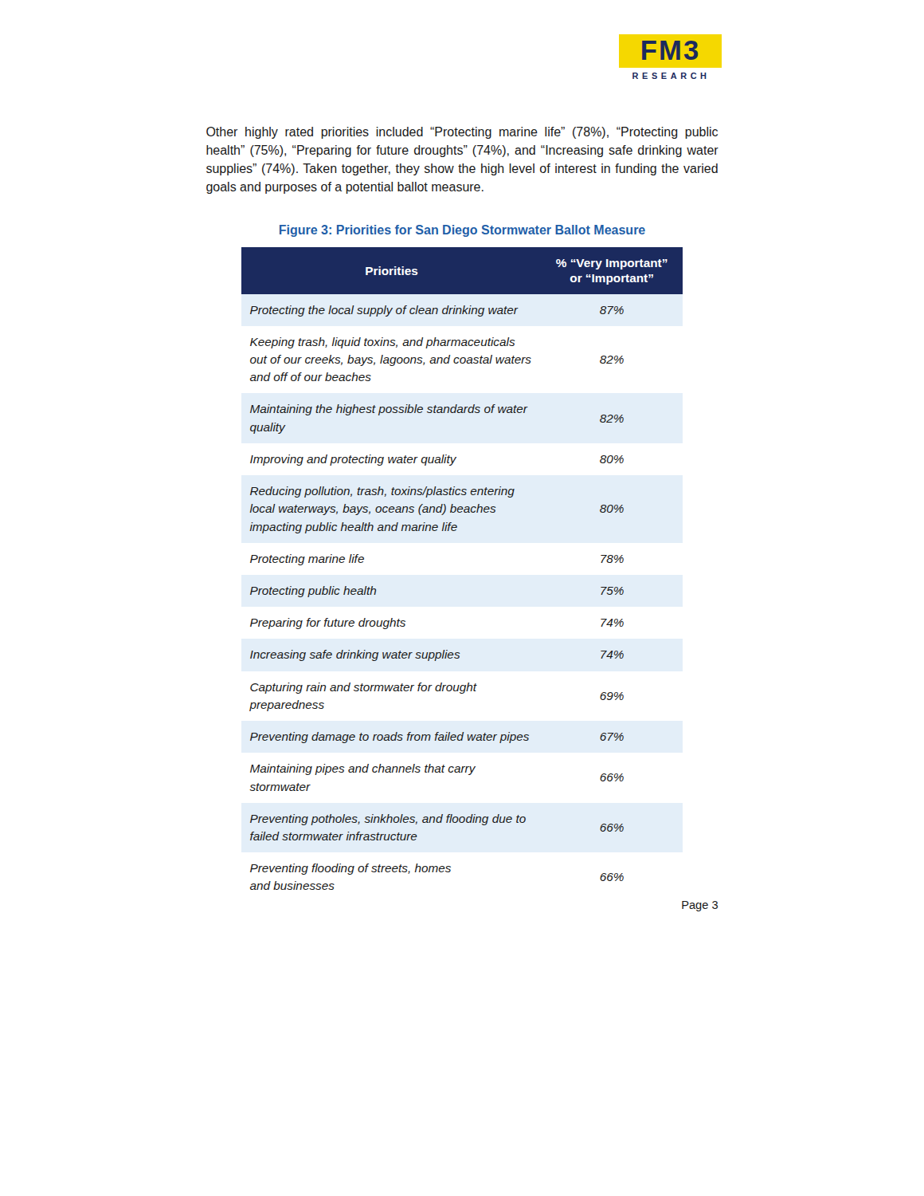FM3
RESEARCH
Other highly rated priorities included “Protecting marine life” (78%), “Protecting public health” (75%), “Preparing for future droughts” (74%), and “Increasing safe drinking water supplies” (74%). Taken together, they show the high level of interest in funding the varied goals and purposes of a potential ballot measure.
Figure 3: Priorities for San Diego Stormwater Ballot Measure
| Priorities | % “Very Important” or “Important” |
| --- | --- |
| Protecting the local supply of clean drinking water | 87% |
| Keeping trash, liquid toxins, and pharmaceuticals out of our creeks, bays, lagoons, and coastal waters and off of our beaches | 82% |
| Maintaining the highest possible standards of water quality | 82% |
| Improving and protecting water quality | 80% |
| Reducing pollution, trash, toxins/plastics entering local waterways, bays, oceans (and) beaches impacting public health and marine life | 80% |
| Protecting marine life | 78% |
| Protecting public health | 75% |
| Preparing for future droughts | 74% |
| Increasing safe drinking water supplies | 74% |
| Capturing rain and stormwater for drought preparedness | 69% |
| Preventing damage to roads from failed water pipes | 67% |
| Maintaining pipes and channels that carry stormwater | 66% |
| Preventing potholes, sinkholes, and flooding due to failed stormwater infrastructure | 66% |
| Preventing flooding of streets, homes and businesses | 66% |
Page 3